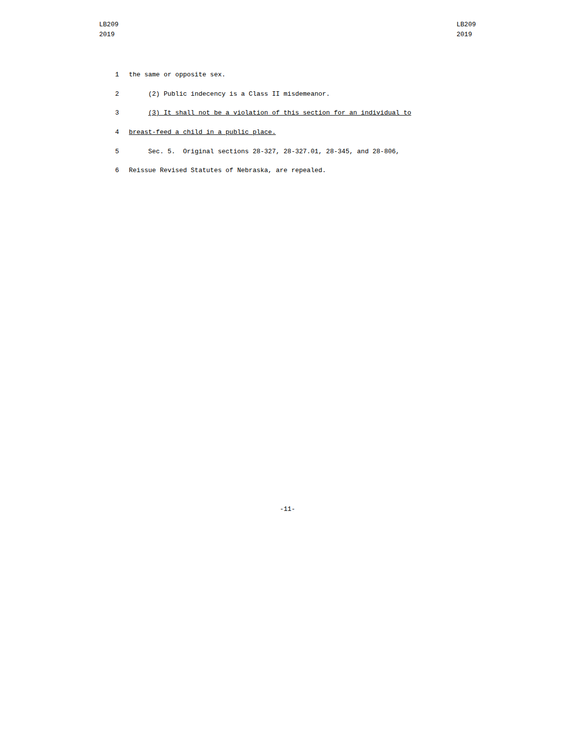LB209
2019
LB209
2019
1 the same or opposite sex.
2 (2) Public indecency is a Class II misdemeanor.
3 (3) It shall not be a violation of this section for an individual to
4 breast-feed a child in a public place.
5 Sec. 5. Original sections 28-327, 28-327.01, 28-345, and 28-806,
6 Reissue Revised Statutes of Nebraska, are repealed.
-11-